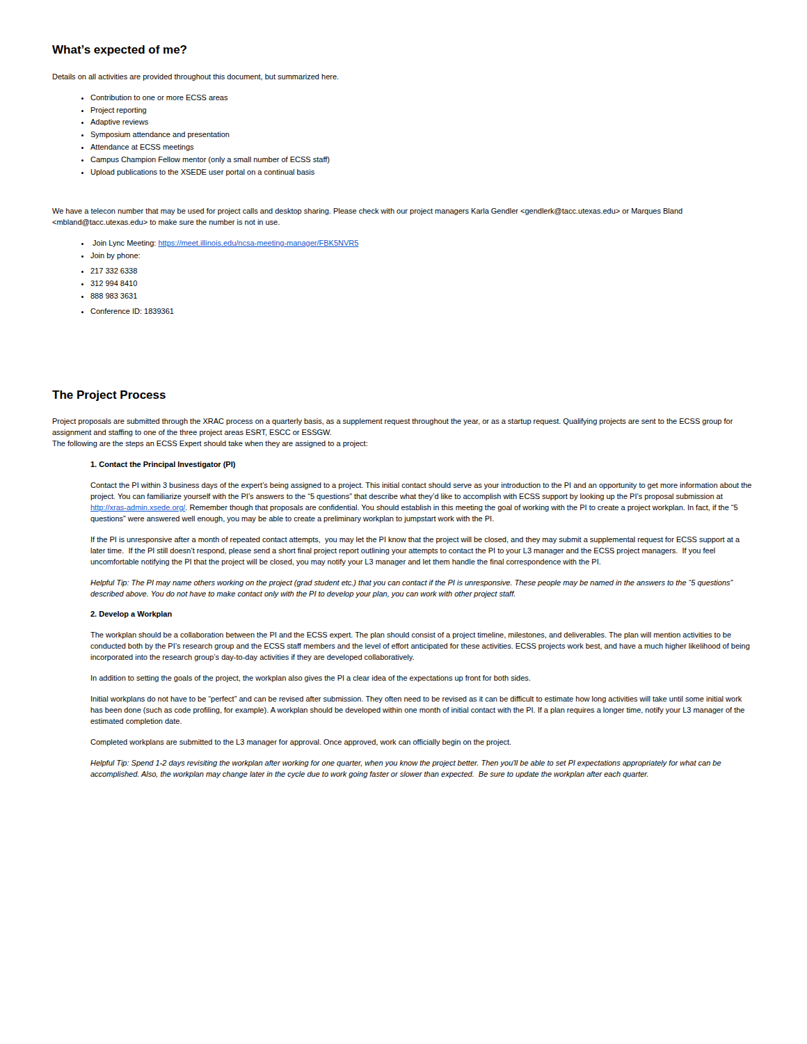What’s expected of me?
Details on all activities are provided throughout this document, but summarized here.
Contribution to one or more ECSS areas
Project reporting
Adaptive reviews
Symposium attendance and presentation
Attendance at ECSS meetings
Campus Champion Fellow mentor (only a small number of ECSS staff)
Upload publications to the XSEDE user portal on a continual basis
We have a telecon number that may be used for project calls and desktop sharing. Please check with our project managers Karla Gendler <gendlerk@tacc.utexas.edu> or Marques Bland <mbland@tacc.utexas.edu> to make sure the number is not in use.
Join Lync Meeting: https://meet.illinois.edu/ncsa-meeting-manager/FBK5NVR5
Join by phone:
217 332 6338
312 994 8410
888 983 3631
Conference ID: 1839361
The Project Process
Project proposals are submitted through the XRAC process on a quarterly basis, as a supplement request throughout the year, or as a startup request. Qualifying projects are sent to the ECSS group for assignment and staffing to one of the three project areas ESRT, ESCC or ESSGW.
The following are the steps an ECSS Expert should take when they are assigned to a project:
1. Contact the Principal Investigator (PI)
Contact the PI within 3 business days of the expert’s being assigned to a project. This initial contact should serve as your introduction to the PI and an opportunity to get more information about the project. You can familiarize yourself with the PI’s answers to the “5 questions” that describe what they’d like to accomplish with ECSS support by looking up the PI’s proposal submission at http://xras-admin.xsede.org/. Remember though that proposals are confidential. You should establish in this meeting the goal of working with the PI to create a project workplan. In fact, if the “5 questions” were answered well enough, you may be able to create a preliminary workplan to jumpstart work with the PI.
If the PI is unresponsive after a month of repeated contact attempts, you may let the PI know that the project will be closed, and they may submit a supplemental request for ECSS support at a later time. If the PI still doesn’t respond, please send a short final project report outlining your attempts to contact the PI to your L3 manager and the ECSS project managers. If you feel uncomfortable notifying the PI that the project will be closed, you may notify your L3 manager and let them handle the final correspondence with the PI.
Helpful Tip: The PI may name others working on the project (grad student etc.) that you can contact if the PI is unresponsive. These people may be named in the answers to the “5 questions” described above. You do not have to make contact only with the PI to develop your plan, you can work with other project staff.
2. Develop a Workplan
The workplan should be a collaboration between the PI and the ECSS expert. The plan should consist of a project timeline, milestones, and deliverables. The plan will mention activities to be conducted both by the PI’s research group and the ECSS staff members and the level of effort anticipated for these activities. ECSS projects work best, and have a much higher likelihood of being incorporated into the research group’s day-to-day activities if they are developed collaboratively.
In addition to setting the goals of the project, the workplan also gives the PI a clear idea of the expectations up front for both sides.
Initial workplans do not have to be “perfect” and can be revised after submission. They often need to be revised as it can be difficult to estimate how long activities will take until some initial work has been done (such as code profiling, for example). A workplan should be developed within one month of initial contact with the PI. If a plan requires a longer time, notify your L3 manager of the estimated completion date.
Completed workplans are submitted to the L3 manager for approval. Once approved, work can officially begin on the project.
Helpful Tip: Spend 1-2 days revisiting the workplan after working for one quarter, when you know the project better. Then you'll be able to set PI expectations appropriately for what can be accomplished. Also, the workplan may change later in the cycle due to work going faster or slower than expected. Be sure to update the workplan after each quarter.